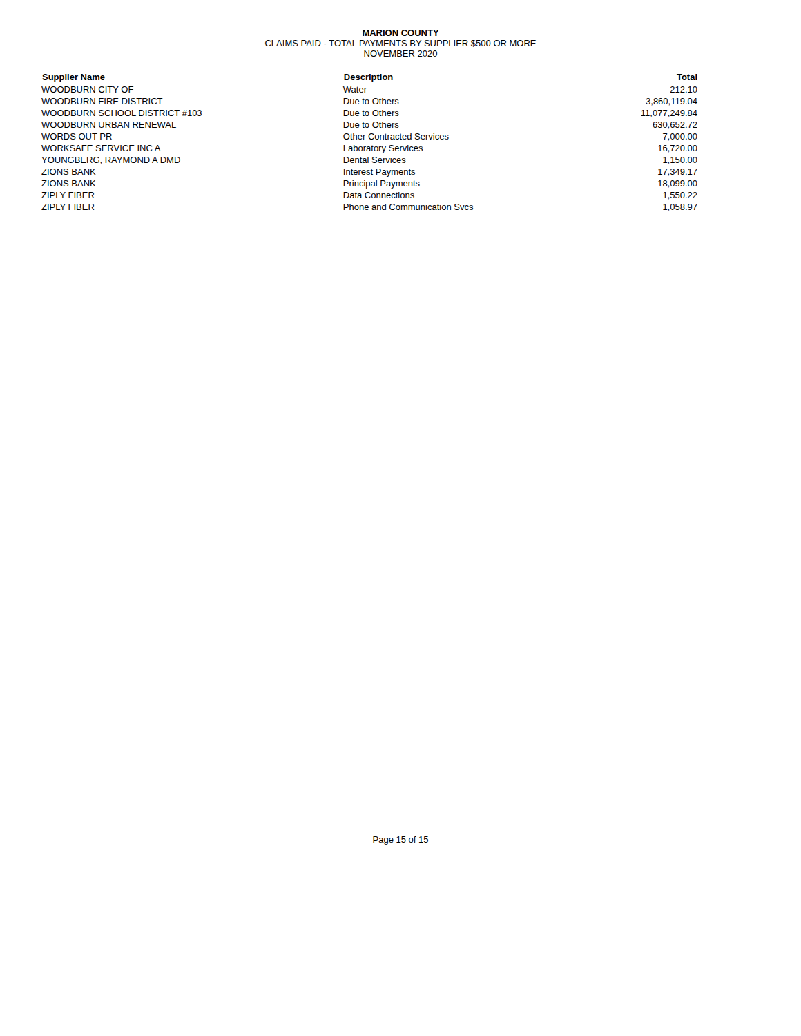MARION COUNTY
CLAIMS PAID - TOTAL PAYMENTS BY SUPPLIER $500 OR MORE
NOVEMBER 2020
| Supplier Name | Description | Total |
| --- | --- | --- |
| WOODBURN CITY OF | Water | 212.10 |
| WOODBURN FIRE DISTRICT | Due to Others | 3,860,119.04 |
| WOODBURN SCHOOL DISTRICT #103 | Due to Others | 11,077,249.84 |
| WOODBURN URBAN RENEWAL | Due to Others | 630,652.72 |
| WORDS OUT PR | Other Contracted Services | 7,000.00 |
| WORKSAFE SERVICE INC A | Laboratory Services | 16,720.00 |
| YOUNGBERG, RAYMOND A DMD | Dental Services | 1,150.00 |
| ZIONS BANK | Interest Payments | 17,349.17 |
| ZIONS BANK | Principal Payments | 18,099.00 |
| ZIPLY FIBER | Data Connections | 1,550.22 |
| ZIPLY FIBER | Phone and Communication Svcs | 1,058.97 |
Page 15 of 15